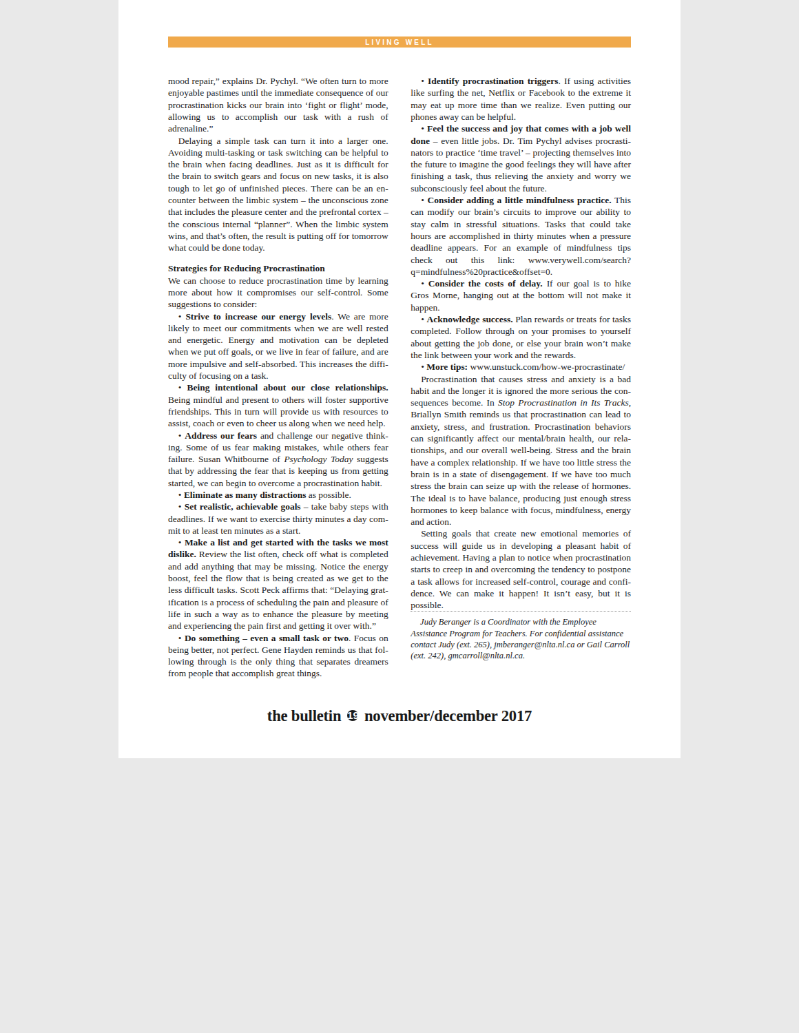Living Well
mood repair,” explains Dr. Pychyl. “We often turn to more enjoyable pastimes until the immediate consequence of our procrastination kicks our brain into ‘fight or flight’ mode, allowing us to accomplish our task with a rush of adrenaline.”
Delaying a simple task can turn it into a larger one. Avoiding multi-tasking or task switching can be helpful to the brain when facing deadlines. Just as it is difficult for the brain to switch gears and focus on new tasks, it is also tough to let go of unfinished pieces. There can be an encounter between the limbic system – the unconscious zone that includes the pleasure center and the prefrontal cortex – the conscious internal “planner”. When the limbic system wins, and that’s often, the result is putting off for tomorrow what could be done today.
Strategies for Reducing Procrastination
We can choose to reduce procrastination time by learning more about how it compromises our self-control. Some suggestions to consider:
• Strive to increase our energy levels. We are more likely to meet our commitments when we are well rested and energetic. Energy and motivation can be depleted when we put off goals, or we live in fear of failure, and are more impulsive and self-absorbed. This increases the difficulty of focusing on a task.
• Being intentional about our close relationships. Being mindful and present to others will foster supportive friendships. This in turn will provide us with resources to assist, coach or even to cheer us along when we need help.
• Address our fears and challenge our negative thinking. Some of us fear making mistakes, while others fear failure. Susan Whitbourne of Psychology Today suggests that by addressing the fear that is keeping us from getting started, we can begin to overcome a procrastination habit.
• Eliminate as many distractions as possible.
• Set realistic, achievable goals – take baby steps with deadlines. If we want to exercise thirty minutes a day commit to at least ten minutes as a start.
• Make a list and get started with the tasks we most dislike. Review the list often, check off what is completed and add anything that may be missing. Notice the energy boost, feel the flow that is being created as we get to the less difficult tasks. Scott Peck affirms that: “Delaying gratification is a process of scheduling the pain and pleasure of life in such a way as to enhance the pleasure by meeting and experiencing the pain first and getting it over with.”
• Do something – even a small task or two. Focus on being better, not perfect. Gene Hayden reminds us that following through is the only thing that separates dreamers from people that accomplish great things.
• Identify procrastination triggers. If using activities like surfing the net, Netflix or Facebook to the extreme it may eat up more time than we realize. Even putting our phones away can be helpful.
• Feel the success and joy that comes with a job well done – even little jobs. Dr. Tim Pychyl advises procrastinators to practice ‘time travel’ – projecting themselves into the future to imagine the good feelings they will have after finishing a task, thus relieving the anxiety and worry we subconsciously feel about the future.
• Consider adding a little mindfulness practice. This can modify our brain’s circuits to improve our ability to stay calm in stressful situations. Tasks that could take hours are accomplished in thirty minutes when a pressure deadline appears. For an example of mindfulness tips check out this link: www.verywell.com/search?q=mindfulness%20practice&offset=0.
• Consider the costs of delay. If our goal is to hike Gros Morne, hanging out at the bottom will not make it happen.
• Acknowledge success. Plan rewards or treats for tasks completed. Follow through on your promises to yourself about getting the job done, or else your brain won’t make the link between your work and the rewards.
• More tips: www.unstuck.com/how-we-procrastinate/
Procrastination that causes stress and anxiety is a bad habit and the longer it is ignored the more serious the consequences become. In Stop Procrastination in Its Tracks, Briallyn Smith reminds us that procrastination can lead to anxiety, stress, and frustration. Procrastination behaviors can significantly affect our mental/brain health, our relationships, and our overall well-being. Stress and the brain have a complex relationship. If we have too little stress the brain is in a state of disengagement. If we have too much stress the brain can seize up with the release of hormones. The ideal is to have balance, producing just enough stress hormones to keep balance with focus, mindfulness, energy and action.
Setting goals that create new emotional memories of success will guide us in developing a pleasant habit of achievement. Having a plan to notice when procrastination starts to creep in and overcoming the tendency to postpone a task allows for increased self-control, courage and confidence. We can make it happen! It isn’t easy, but it is possible.
Judy Beranger is a Coordinator with the Employee Assistance Program for Teachers. For confidential assistance contact Judy (ext. 265), jmberanger@nlta.nl.ca or Gail Carroll (ext. 242), gmcarroll@nlta.nl.ca.
the bulletin 19 november/december 2017